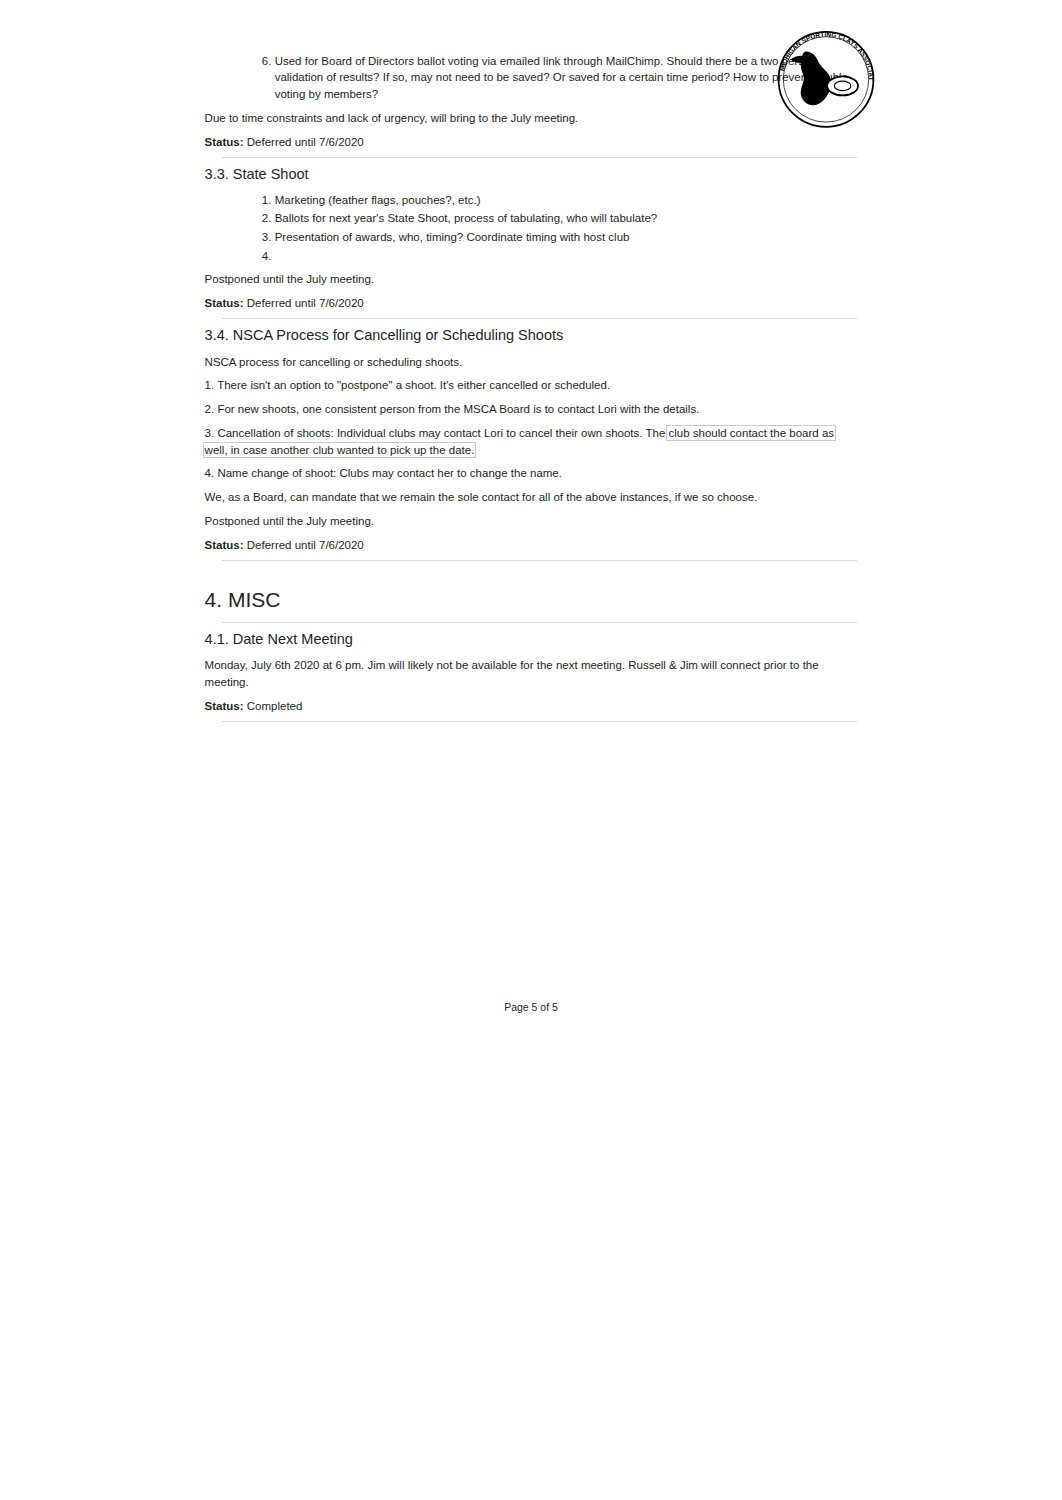MICHIGAN SPORTING CLAYS ASSOCIATION
Used for Board of Directors ballot voting via emailed link through MailChimp. Should there be a two person validation of results? If so, may not need to be saved? Or saved for a certain time period? How to prevent double voting by members?
Due to time constraints and lack of urgency, will bring to the July meeting.
Status: Deferred until 7/6/2020
3.3. State Shoot
Marketing (feather flags, pouches?, etc.)
Ballots for next year's State Shoot, process of tabulating, who will tabulate?
Presentation of awards, who, timing? Coordinate timing with host club
Postponed until the July meeting.
Status: Deferred until 7/6/2020
3.4. NSCA Process for Cancelling or Scheduling Shoots
NSCA process for cancelling or scheduling shoots.
1. There isn't an option to "postpone" a shoot. It's either cancelled or scheduled.
2. For new shoots, one consistent person from the MSCA Board is to contact Lori with the details.
3. Cancellation of shoots: Individual clubs may contact Lori to cancel their own shoots. The club should contact the board as well, in case another club wanted to pick up the date.
4. Name change of shoot: Clubs may contact her to change the name.
We, as a Board, can mandate that we remain the sole contact for all of the above instances, if we so choose.
Postponed until the July meeting.
Status: Deferred until 7/6/2020
4. MISC
4.1. Date Next Meeting
Monday, July 6th 2020 at 6 pm. Jim will likely not be available for the next meeting. Russell & Jim will connect prior to the meeting.
Status: Completed
Page 5 of 5